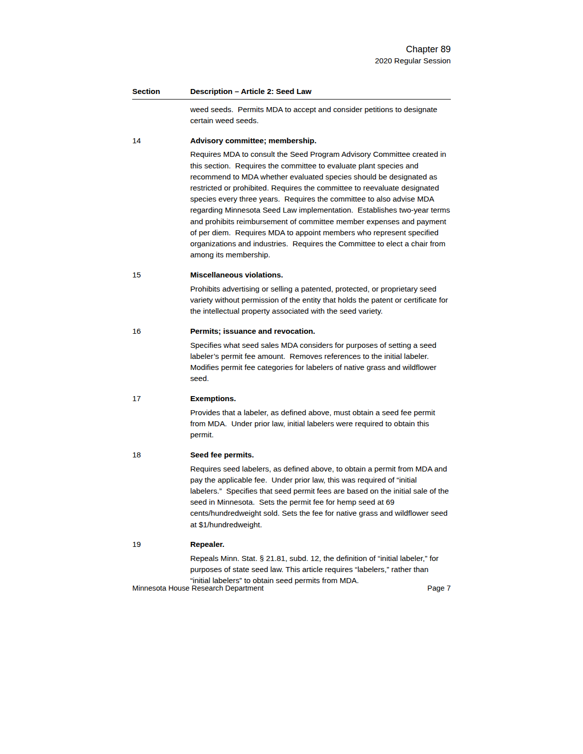Chapter 89
2020 Regular Session
| Section | Description – Article 2: Seed Law |
| --- | --- |
| | weed seeds. Permits MDA to accept and consider petitions to designate certain weed seeds. |
| 14 | Advisory committee; membership. Requires MDA to consult the Seed Program Advisory Committee created in this section. Requires the committee to evaluate plant species and recommend to MDA whether evaluated species should be designated as restricted or prohibited. Requires the committee to reevaluate designated species every three years. Requires the committee to also advise MDA regarding Minnesota Seed Law implementation. Establishes two-year terms and prohibits reimbursement of committee member expenses and payment of per diem. Requires MDA to appoint members who represent specified organizations and industries. Requires the Committee to elect a chair from among its membership. |
| 15 | Miscellaneous violations. Prohibits advertising or selling a patented, protected, or proprietary seed variety without permission of the entity that holds the patent or certificate for the intellectual property associated with the seed variety. |
| 16 | Permits; issuance and revocation. Specifies what seed sales MDA considers for purposes of setting a seed labeler’s permit fee amount. Removes references to the initial labeler. Modifies permit fee categories for labelers of native grass and wildflower seed. |
| 17 | Exemptions. Provides that a labeler, as defined above, must obtain a seed fee permit from MDA. Under prior law, initial labelers were required to obtain this permit. |
| 18 | Seed fee permits. Requires seed labelers, as defined above, to obtain a permit from MDA and pay the applicable fee. Under prior law, this was required of “initial labelers.” Specifies that seed permit fees are based on the initial sale of the seed in Minnesota. Sets the permit fee for hemp seed at 69 cents/hundredweight sold. Sets the fee for native grass and wildflower seed at $1/hundredweight. |
| 19 | Repealer. Repeals Minn. Stat. § 21.81, subd. 12, the definition of “initial labeler,” for purposes of state seed law. This article requires “labelers,” rather than “initial labelers” to obtain seed permits from MDA. |
Minnesota House Research Department Page 7